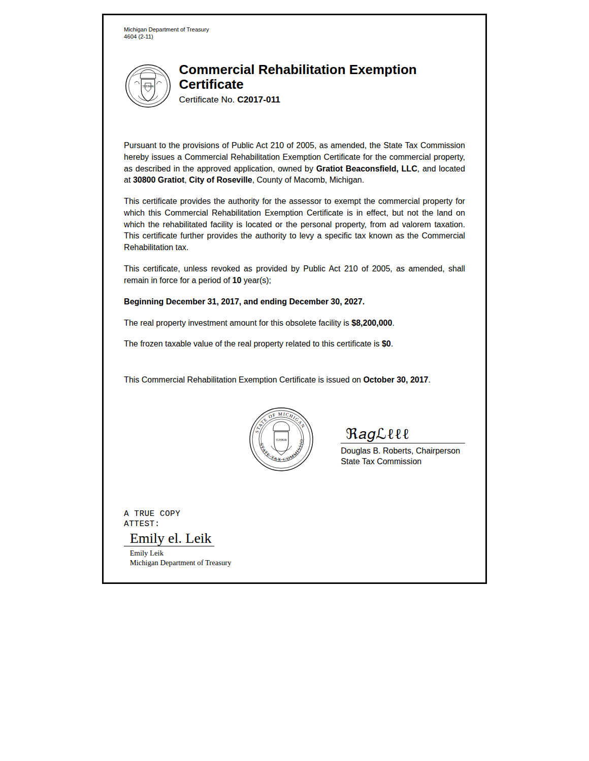Michigan Department of Treasury
4604 (2-11)
TUEBOR
Commercial Rehabilitation Exemption Certificate
Certificate No. C2017-011
Pursuant to the provisions of Public Act 210 of 2005, as amended, the State Tax Commission hereby issues a Commercial Rehabilitation Exemption Certificate for the commercial property, as described in the approved application, owned by Gratiot Beaconsfield, LLC, and located at 30800 Gratiot, City of Roseville, County of Macomb, Michigan.
This certificate provides the authority for the assessor to exempt the commercial property for which this Commercial Rehabilitation Exemption Certificate is in effect, but not the land on which the rehabilitated facility is located or the personal property, from ad valorem taxation. This certificate further provides the authority to levy a specific tax known as the Commercial Rehabilitation tax.
This certificate, unless revoked as provided by Public Act 210 of 2005, as amended, shall remain in force for a period of 10 year(s);
Beginning December 31, 2017, and ending December 30, 2027.
The real property investment amount for this obsolete facility is $8,200,000.
The frozen taxable value of the real property related to this certificate is $0.
This Commercial Rehabilitation Exemption Certificate is issued on October 30, 2017.
TUEBOR STATE OF MICHIGAN STATE TAX COMMISSION
ℜ𝑎𝑔ℒℓℓℓ
Douglas B. Roberts, Chairperson
State Tax Commission
A TRUE COPY
ATTEST:
Emily el. Leik
Emily Leik Michigan Department of Treasury